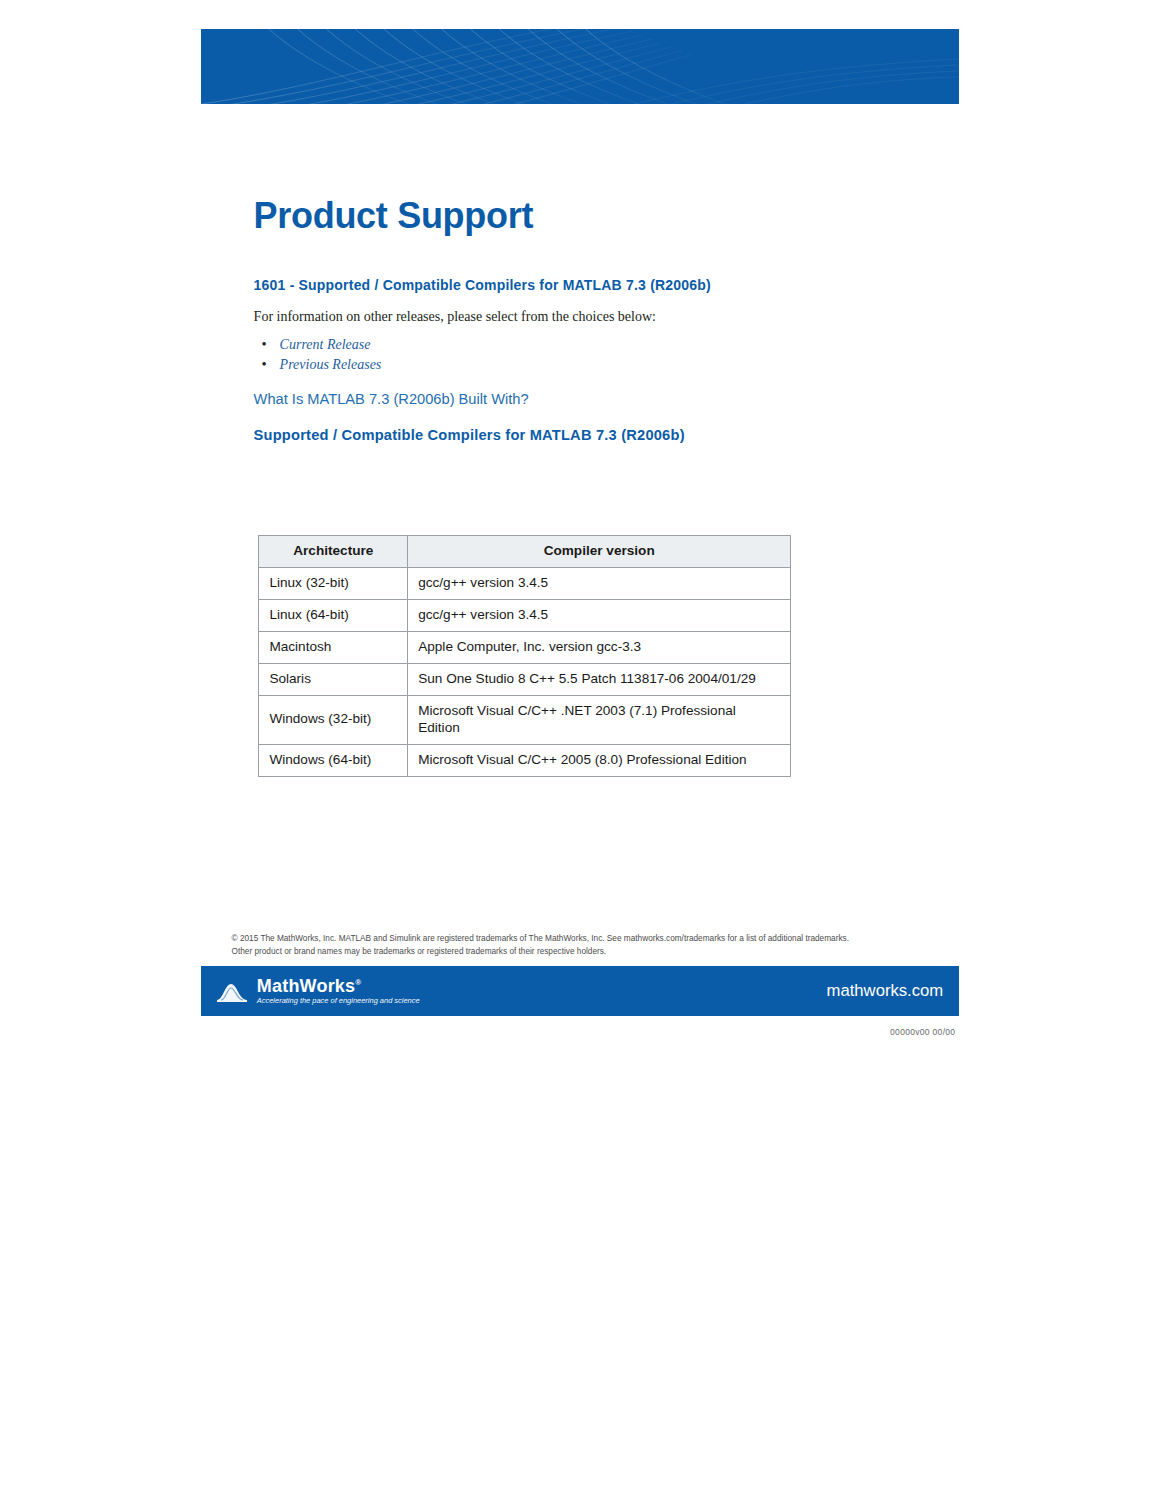Product Support
1601 - Supported / Compatible Compilers for MATLAB 7.3 (R2006b)
For information on other releases, please select from the choices below:
Current Release
Previous Releases
What Is MATLAB 7.3 (R2006b) Built With?
Supported / Compatible Compilers for MATLAB 7.3 (R2006b)
| Architecture | Compiler version |
| --- | --- |
| Linux (32-bit) | gcc/g++ version 3.4.5 |
| Linux (64-bit) | gcc/g++ version 3.4.5 |
| Macintosh | Apple Computer, Inc. version gcc-3.3 |
| Solaris | Sun One Studio 8 C++ 5.5 Patch 113817-06 2004/01/29 |
| Windows (32-bit) | Microsoft Visual C/C++ .NET 2003 (7.1) Professional Edition |
| Windows (64-bit) | Microsoft Visual C/C++ 2005 (8.0) Professional Edition |
© 2015 The MathWorks, Inc. MATLAB and Simulink are registered trademarks of The MathWorks, Inc. See mathworks.com/trademarks for a list of additional trademarks.
Other product or brand names may be trademarks or registered trademarks of their respective holders.
MathWorks® Accelerating the pace of engineering and science
mathworks.com
00000v00 00/00